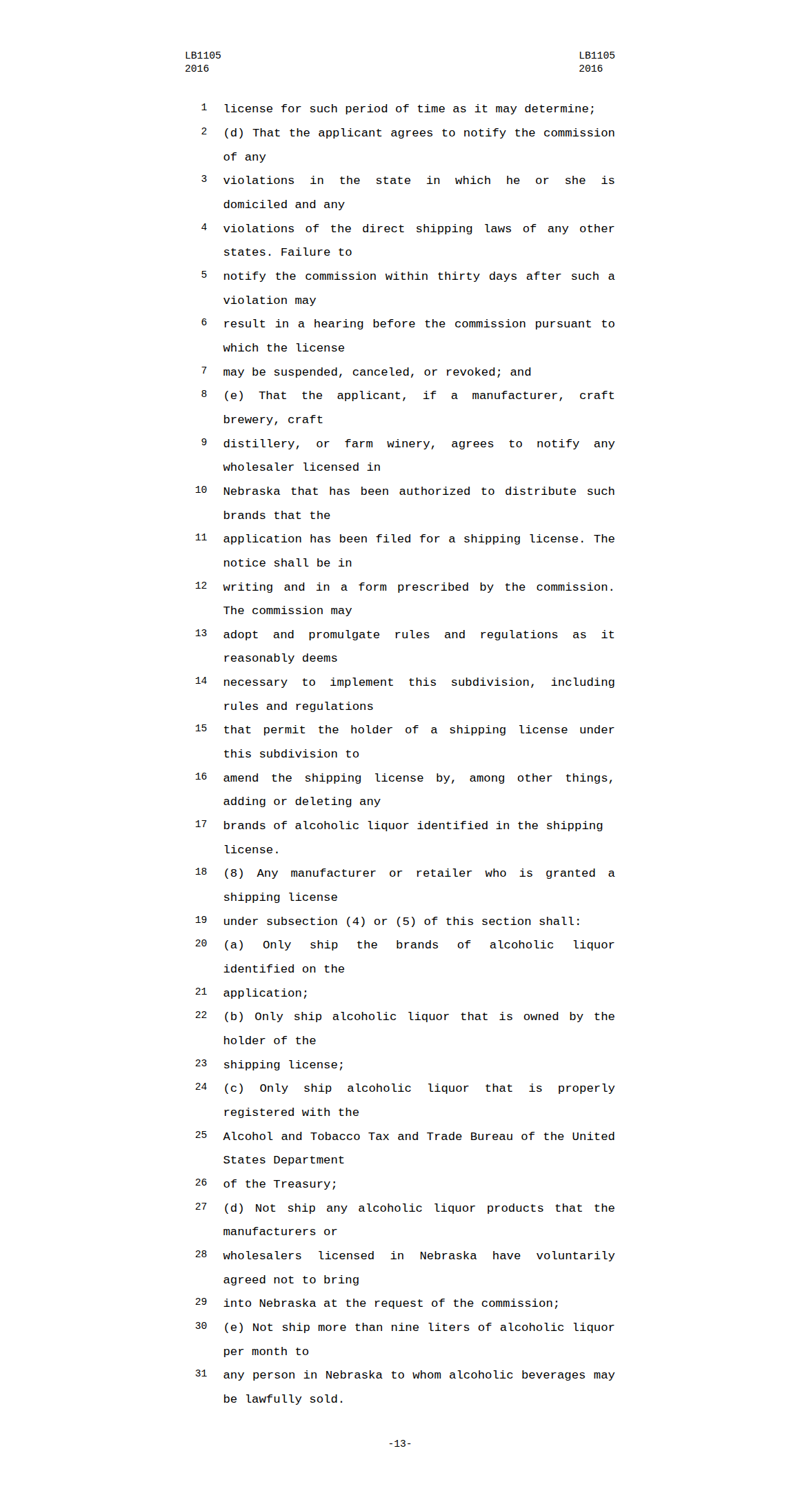LB1105 2016
LB1105 2016
license for such period of time as it may determine;
(d) That the applicant agrees to notify the commission of any
violations in the state in which he or she is domiciled and any
violations of the direct shipping laws of any other states. Failure to
notify the commission within thirty days after such a violation may
result in a hearing before the commission pursuant to which the license
may be suspended, canceled, or revoked; and
(e) That the applicant, if a manufacturer, craft brewery, craft
distillery, or farm winery, agrees to notify any wholesaler licensed in
Nebraska that has been authorized to distribute such brands that the
application has been filed for a shipping license. The notice shall be in
writing and in a form prescribed by the commission. The commission may
adopt and promulgate rules and regulations as it reasonably deems
necessary to implement this subdivision, including rules and regulations
that permit the holder of a shipping license under this subdivision to
amend the shipping license by, among other things, adding or deleting any
brands of alcoholic liquor identified in the shipping license.
(8) Any manufacturer or retailer who is granted a shipping license
under subsection (4) or (5) of this section shall:
(a) Only ship the brands of alcoholic liquor identified on the
application;
(b) Only ship alcoholic liquor that is owned by the holder of the
shipping license;
(c) Only ship alcoholic liquor that is properly registered with the
Alcohol and Tobacco Tax and Trade Bureau of the United States Department
of the Treasury;
(d) Not ship any alcoholic liquor products that the manufacturers or
wholesalers licensed in Nebraska have voluntarily agreed not to bring
into Nebraska at the request of the commission;
(e) Not ship more than nine liters of alcoholic liquor per month to
any person in Nebraska to whom alcoholic beverages may be lawfully sold.
-13-